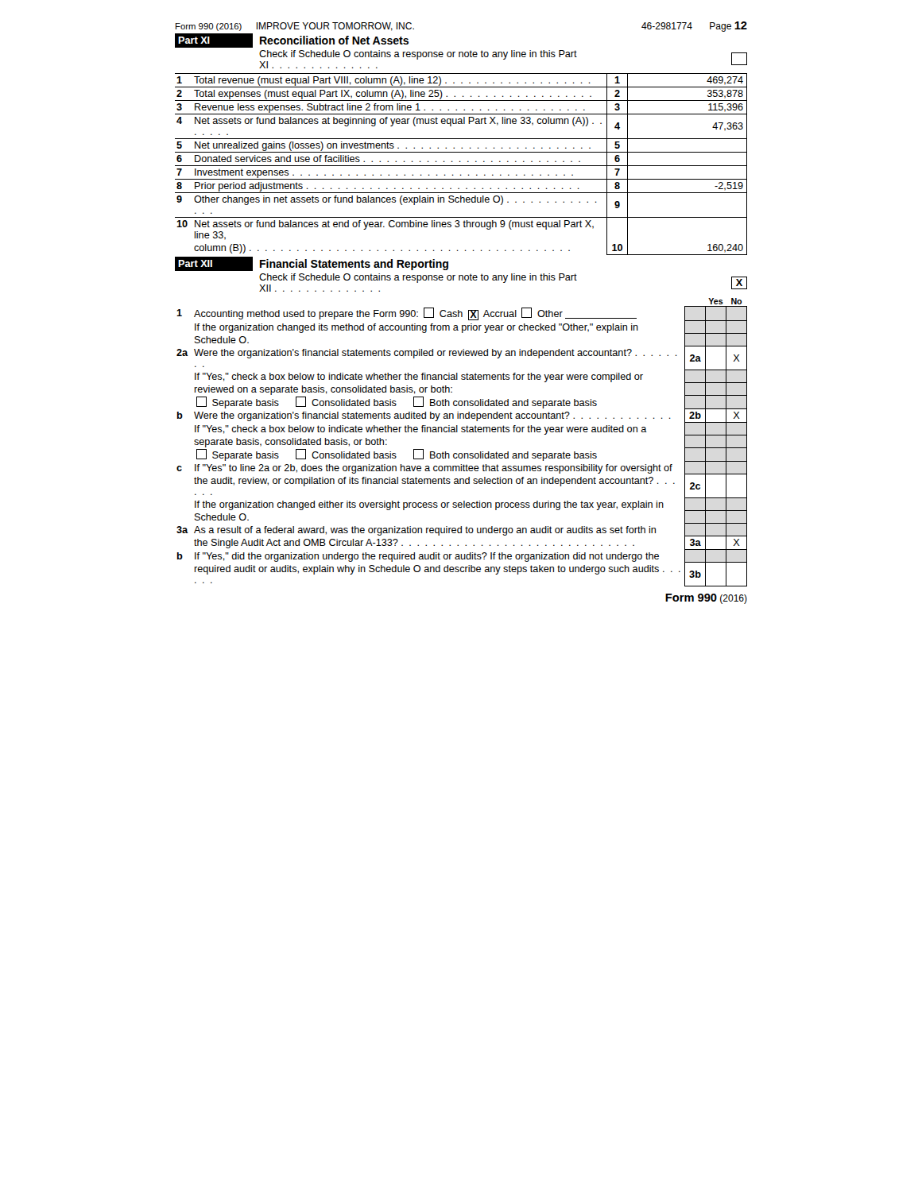Form 990 (2016) IMPROVE YOUR TOMORROW, INC.
46-2981774 Page 12
| Part XI | Reconciliation of Net Assets |
| | Check if Schedule O contains a response or note to any line in this Part XI . . . . . . . . . . . . . . | |
| 1 | Total revenue (must equal Part VIII, column (A), line 12) . . . . . . . . . . . . . . . . . . . | 1 | 469,274 |
| 2 | Total expenses (must equal Part IX, column (A), line 25) . . . . . . . . . . . . . . . . . . . | 2 | 353,878 |
| 3 | Revenue less expenses. Subtract line 2 from line 1 . . . . . . . . . . . . . . . . . . . . . | 3 | 115,396 |
| 4 | Net assets or fund balances at beginning of year (must equal Part X, line 33, column (A)) . . . . . . . | 4 | 47,363 |
| 5 | Net unrealized gains (losses) on investments . . . . . . . . . . . . . . . . . . . . . . . . . | 5 | |
| 6 | Donated services and use of facilities . . . . . . . . . . . . . . . . . . . . . . . . . . . . | 6 | |
| 7 | Investment expenses . . . . . . . . . . . . . . . . . . . . . . . . . . . . . . . . . . . . | 7 | |
| 8 | Prior period adjustments . . . . . . . . . . . . . . . . . . . . . . . . . . . . . . . . . . . | 8 | -2,519 |
| 9 | Other changes in net assets or fund balances (explain in Schedule O) . . . . . . . . . . . . . . . | 9 | |
| 10 | Net assets or fund balances at end of year. Combine lines 3 through 9 (must equal Part X, line 33, | | |
| | column (B)) . . . . . . . . . . . . . . . . . . . . . . . . . . . . . . . . . . . . . . . . . | 10 | 160,240 |
| Part XII | Financial Statements and Reporting |
| | Check if Schedule O contains a response or note to any line in this Part XII . . . . . . . . . . . . . . | X |
| | | | Yes | No |
| 1 | Accounting method used to prepare the Form 990: Cash Accrual Other | | | |
| | If the organization changed its method of accounting from a prior year or checked "Other," explain in | | | |
| | Schedule O. | | | |
| 2a | Were the organization's financial statements compiled or reviewed by an independent accountant? . . . . . . . . | 2a | | X |
| | If "Yes," check a box below to indicate whether the financial statements for the year were compiled or | | | |
| | reviewed on a separate basis, consolidated basis, or both: | | | |
| | Separate basis Consolidated basis Both consolidated and separate basis | | | |
| b | Were the organization's financial statements audited by an independent accountant? . . . . . . . . . . . . . | 2b | | X |
| | If "Yes," check a box below to indicate whether the financial statements for the year were audited on a | | | |
| | separate basis, consolidated basis, or both: | | | |
| | Separate basis Consolidated basis Both consolidated and separate basis | | | |
| c | If "Yes" to line 2a or 2b, does the organization have a committee that assumes responsibility for oversight of | | | |
| | the audit, review, or compilation of its financial statements and selection of an independent accountant? . . . . . . | 2c | | |
| | If the organization changed either its oversight process or selection process during the tax year, explain in | | | |
| | Schedule O. | | | |
| 3a | As a result of a federal award, was the organization required to undergo an audit or audits as set forth in | | | |
| | the Single Audit Act and OMB Circular A-133? . . . . . . . . . . . . . . . . . . . . . . . . . . . . . . | 3a | | X |
| b | If "Yes," did the organization undergo the required audit or audits? If the organization did not undergo the | | | |
| | required audit or audits, explain why in Schedule O and describe any steps taken to undergo such audits . . . . . . | 3b | | |
Form 990 (2016)